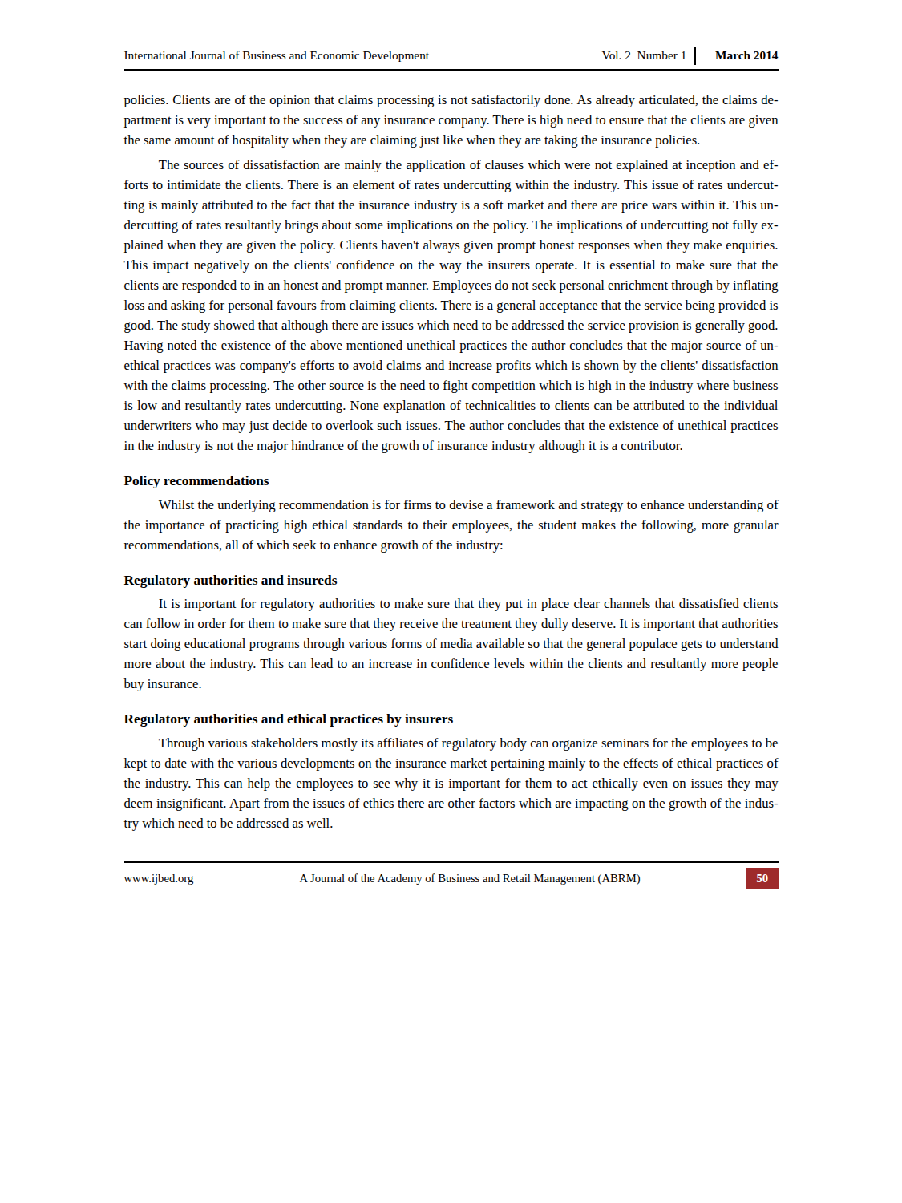International Journal of Business and Economic Development Vol. 2 Number 1 March 2014
policies. Clients are of the opinion that claims processing is not satisfactorily done. As already articulated, the claims department is very important to the success of any insurance company. There is high need to ensure that the clients are given the same amount of hospitality when they are claiming just like when they are taking the insurance policies.
The sources of dissatisfaction are mainly the application of clauses which were not explained at inception and efforts to intimidate the clients. There is an element of rates undercutting within the industry. This issue of rates undercutting is mainly attributed to the fact that the insurance industry is a soft market and there are price wars within it. This undercutting of rates resultantly brings about some implications on the policy. The implications of undercutting not fully explained when they are given the policy. Clients haven't always given prompt honest responses when they make enquiries. This impact negatively on the clients' confidence on the way the insurers operate. It is essential to make sure that the clients are responded to in an honest and prompt manner. Employees do not seek personal enrichment through by inflating loss and asking for personal favours from claiming clients. There is a general acceptance that the service being provided is good. The study showed that although there are issues which need to be addressed the service provision is generally good. Having noted the existence of the above mentioned unethical practices the author concludes that the major source of unethical practices was company's efforts to avoid claims and increase profits which is shown by the clients' dissatisfaction with the claims processing. The other source is the need to fight competition which is high in the industry where business is low and resultantly rates undercutting. None explanation of technicalities to clients can be attributed to the individual underwriters who may just decide to overlook such issues. The author concludes that the existence of unethical practices in the industry is not the major hindrance of the growth of insurance industry although it is a contributor.
Policy recommendations
Whilst the underlying recommendation is for firms to devise a framework and strategy to enhance understanding of the importance of practicing high ethical standards to their employees, the student makes the following, more granular recommendations, all of which seek to enhance growth of the industry:
Regulatory authorities and insureds
It is important for regulatory authorities to make sure that they put in place clear channels that dissatisfied clients can follow in order for them to make sure that they receive the treatment they dully deserve. It is important that authorities start doing educational programs through various forms of media available so that the general populace gets to understand more about the industry. This can lead to an increase in confidence levels within the clients and resultantly more people buy insurance.
Regulatory authorities and ethical practices by insurers
Through various stakeholders mostly its affiliates of regulatory body can organize seminars for the employees to be kept to date with the various developments on the insurance market pertaining mainly to the effects of ethical practices of the industry. This can help the employees to see why it is important for them to act ethically even on issues they may deem insignificant. Apart from the issues of ethics there are other factors which are impacting on the growth of the industry which need to be addressed as well.
www.ijbed.org A Journal of the Academy of Business and Retail Management (ABRM) 50